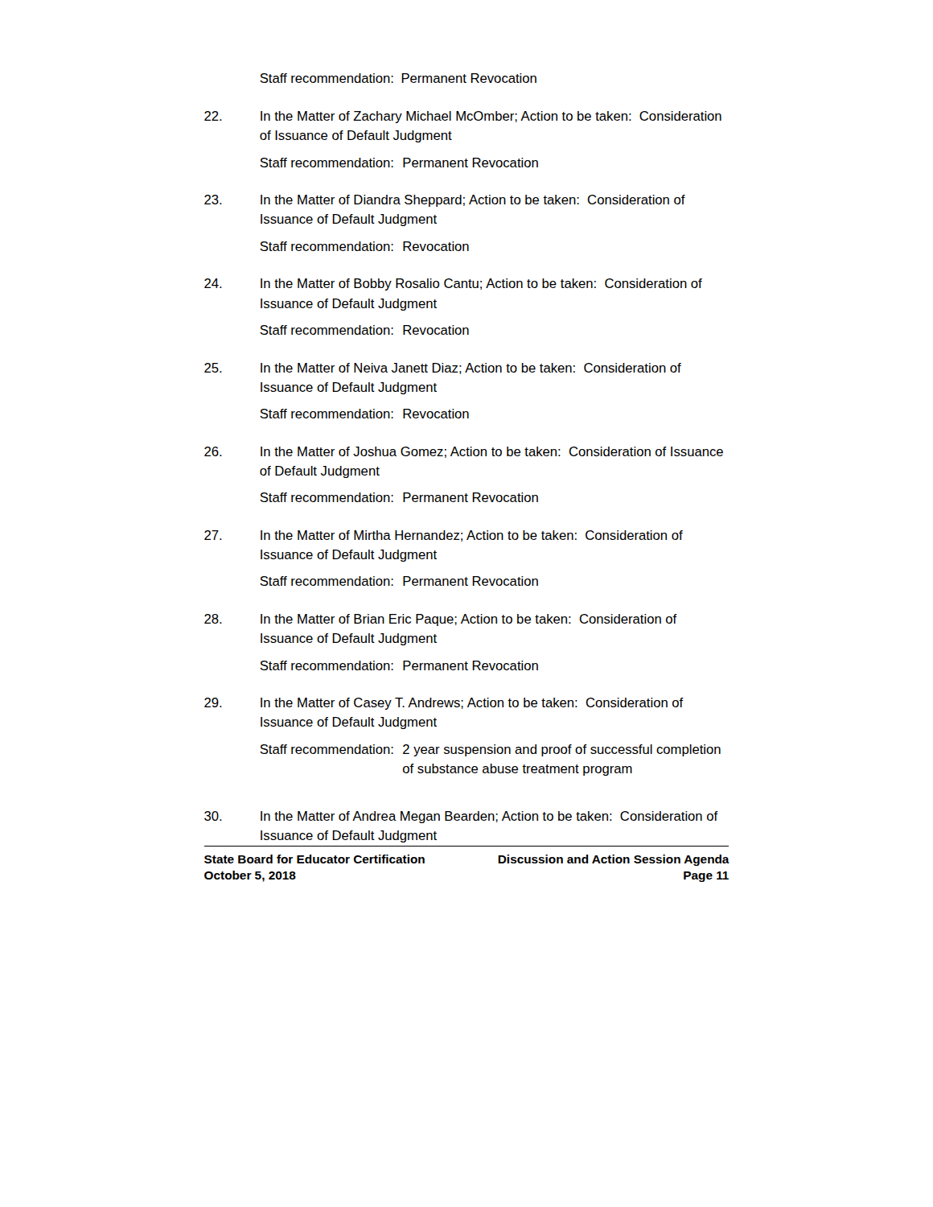Staff recommendation:
Permanent Revocation
22.
In the Matter of Zachary Michael McOmber; Action to be taken: Consideration of Issuance of Default Judgment
Staff recommendation:
Permanent Revocation
23.
In the Matter of Diandra Sheppard; Action to be taken: Consideration of Issuance of Default Judgment
Staff recommendation:
Revocation
24.
In the Matter of Bobby Rosalio Cantu; Action to be taken: Consideration of Issuance of Default Judgment
Staff recommendation:
Revocation
25.
In the Matter of Neiva Janett Diaz; Action to be taken: Consideration of Issuance of Default Judgment
Staff recommendation:
Revocation
26.
In the Matter of Joshua Gomez; Action to be taken: Consideration of Issuance of Default Judgment
Staff recommendation:
Permanent Revocation
27.
In the Matter of Mirtha Hernandez; Action to be taken: Consideration of Issuance of Default Judgment
Staff recommendation:
Permanent Revocation
28.
In the Matter of Brian Eric Paque; Action to be taken: Consideration of Issuance of Default Judgment
Staff recommendation:
Permanent Revocation
29.
In the Matter of Casey T. Andrews; Action to be taken: Consideration of Issuance of Default Judgment
Staff recommendation:
2 year suspension and proof of successful completion of substance abuse treatment program
30.
In the Matter of Andrea Megan Bearden; Action to be taken: Consideration of Issuance of Default Judgment
State Board for Educator Certification
October 5, 2018
Discussion and Action Session Agenda
Page 11